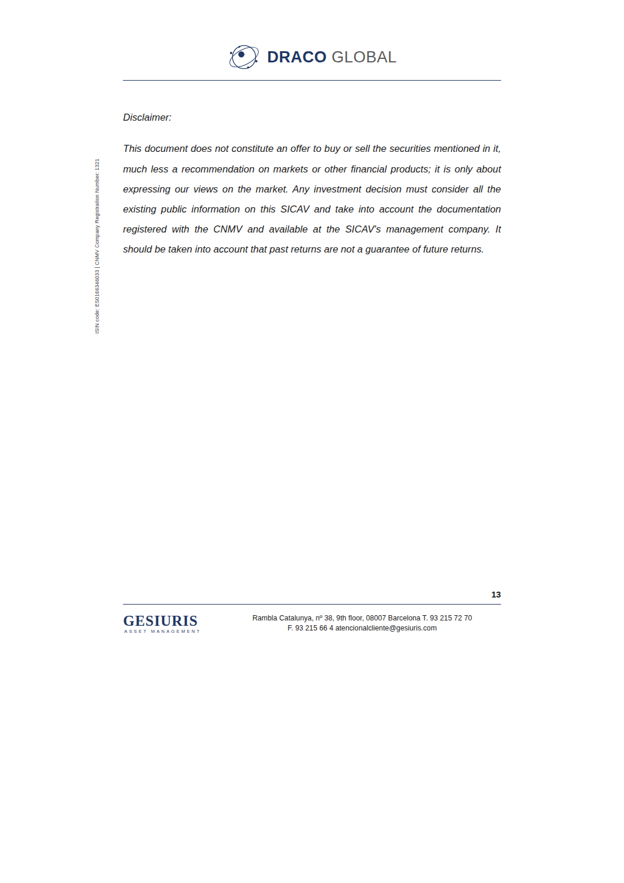DRACO GLOBAL
ISIN code: ES0166346033 | CNMV Company Registration Number: 1321
Disclaimer:
This document does not constitute an offer to buy or sell the securities mentioned in it, much less a recommendation on markets or other financial products; it is only about expressing our views on the market. Any investment decision must consider all the existing public information on this SICAV and take into account the documentation registered with the CNMV and available at the SICAV's management company. It should be taken into account that past returns are not a guarantee of future returns.
13
GESIURIS ASSET MANAGEMENT
Rambla Catalunya, nº 38, 9th floor, 08007 Barcelona T. 93 215 72 70
F. 93 215 66 4 atencionalcliente@gesiuris.com